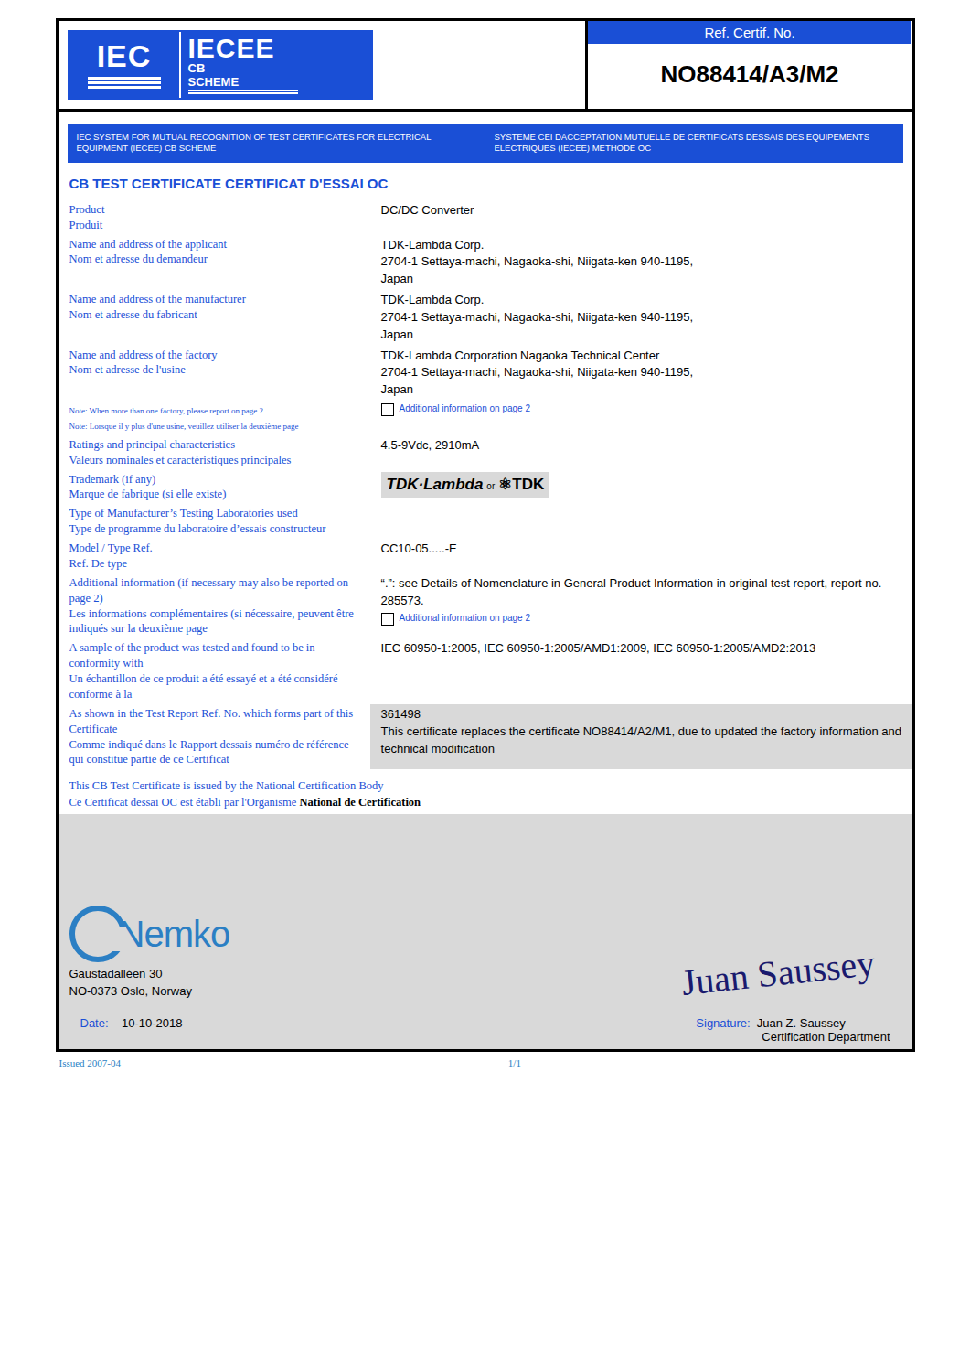IEC
IECEE
CB
SCHEME
Ref. Certif. No.
NO88414/A3/M2
IEC SYSTEM FOR MUTUAL RECOGNITION OF TEST CERTIFICATES FOR ELECTRICAL EQUIPMENT (IECEE) CB SCHEME
SYSTEME CEI DACCEPTATION MUTUELLE DE CERTIFICATS DESSAIS DES EQUIPEMENTS ELECTRIQUES (IECEE) METHODE OC
CB TEST CERTIFICATE CERTIFICAT D'ESSAI OC
| Product Produit | DC/DC Converter |
| Name and address of the applicant Nom et adresse du demandeur | TDK-Lambda Corp. 2704-1 Settaya-machi, Nagaoka-shi, Niigata-ken 940-1195, Japan |
| Name and address of the manufacturer Nom et adresse du fabricant | TDK-Lambda Corp. 2704-1 Settaya-machi, Nagaoka-shi, Niigata-ken 940-1195, Japan |
| Name and address of the factory Nom et adresse de l'usine | TDK-Lambda Corporation Nagaoka Technical Center 2704-1 Settaya-machi, Nagaoka-shi, Niigata-ken 940-1195, Japan |
| Note: When more than one factory, please report on page 2 Note: Lorsque il y plus d'une usine, veuillez utiliser la deuxième page | Additional information on page 2 |
| Ratings and principal characteristics Valeurs nominales et caractéristiques principales | 4.5-9Vdc, 2910mA |
| Trademark (if any) Marque de fabrique (si elle existe) | TDK·Lambda or ⚛TDK |
| Type of Manufacturer’s Testing Laboratories used Type de programme du laboratoire d’essais constructeur | |
| Model / Type Ref. Ref. De type | CC10-05.....-E |
| Additional information (if necessary may also be reported on page 2) Les informations complémentaires (si nécessaire, peuvent être indiqués sur la deuxième page | “.”: see Details of Nomenclature in General Product Information in original test report, report no. 285573. Additional information on page 2 |
| A sample of the product was tested and found to be in conformity with Un échantillon de ce produit a été essayé et a été considéré conforme à la | IEC 60950-1:2005, IEC 60950-1:2005/AMD1:2009, IEC 60950-1:2005/AMD2:2013 |
| As shown in the Test Report Ref. No. which forms part of this Certificate Comme indiqué dans le Rapport dessais numéro de référence qui constitue partie de ce Certificat | 361498 This certificate replaces the certificate NO88414/A2/M1, due to updated the factory information and technical modification |
This CB Test Certificate is issued by the National Certification Body
Ce Certificat dessai OC est établi par l'Organisme National de Certification
Nemko
Gaustadalléen 30
NO-0373 Oslo, Norway
Juan Saussey
Date: 10-10-2018
Signature: Juan Z. Saussey
Certification Department
Issued 2007-04
1/1